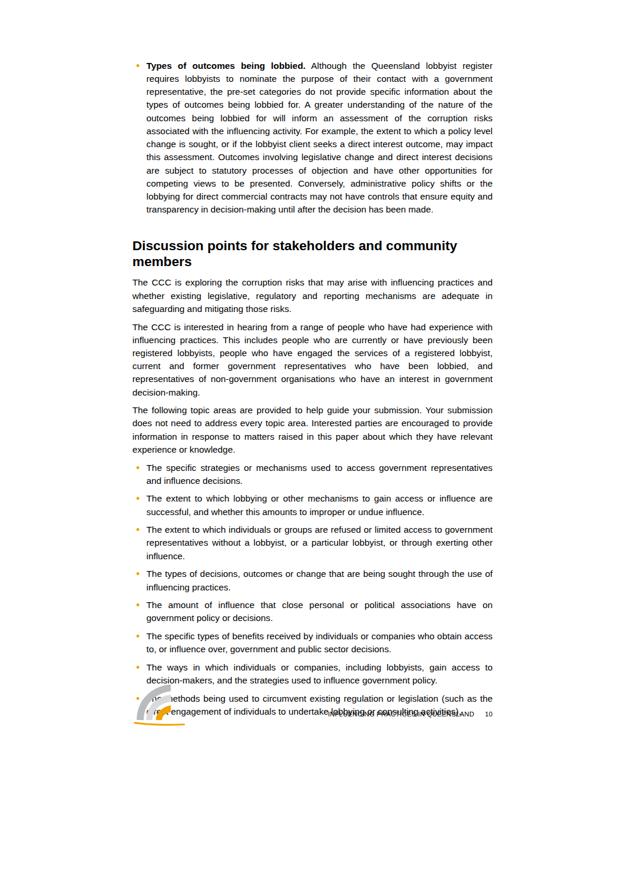Types of outcomes being lobbied. Although the Queensland lobbyist register requires lobbyists to nominate the purpose of their contact with a government representative, the pre-set categories do not provide specific information about the types of outcomes being lobbied for. A greater understanding of the nature of the outcomes being lobbied for will inform an assessment of the corruption risks associated with the influencing activity. For example, the extent to which a policy level change is sought, or if the lobbyist client seeks a direct interest outcome, may impact this assessment. Outcomes involving legislative change and direct interest decisions are subject to statutory processes of objection and have other opportunities for competing views to be presented. Conversely, administrative policy shifts or the lobbying for direct commercial contracts may not have controls that ensure equity and transparency in decision-making until after the decision has been made.
Discussion points for stakeholders and community members
The CCC is exploring the corruption risks that may arise with influencing practices and whether existing legislative, regulatory and reporting mechanisms are adequate in safeguarding and mitigating those risks.
The CCC is interested in hearing from a range of people who have had experience with influencing practices. This includes people who are currently or have previously been registered lobbyists, people who have engaged the services of a registered lobbyist, current and former government representatives who have been lobbied, and representatives of non-government organisations who have an interest in government decision-making.
The following topic areas are provided to help guide your submission. Your submission does not need to address every topic area. Interested parties are encouraged to provide information in response to matters raised in this paper about which they have relevant experience or knowledge.
The specific strategies or mechanisms used to access government representatives and influence decisions.
The extent to which lobbying or other mechanisms to gain access or influence are successful, and whether this amounts to improper or undue influence.
The extent to which individuals or groups are refused or limited access to government representatives without a lobbyist, or a particular lobbyist, or through exerting other influence.
The types of decisions, outcomes or change that are being sought through the use of influencing practices.
The amount of influence that close personal or political associations have on government policy or decisions.
The specific types of benefits received by individuals or companies who obtain access to, or influence over, government and public sector decisions.
The ways in which individuals or companies, including lobbyists, gain access to decision-makers, and the strategies used to influence government policy.
The methods being used to circumvent existing regulation or legislation (such as the direct engagement of individuals to undertake lobbying or consulting activities).
INFLUENCING PRACTICES IN QUEENSLAND10